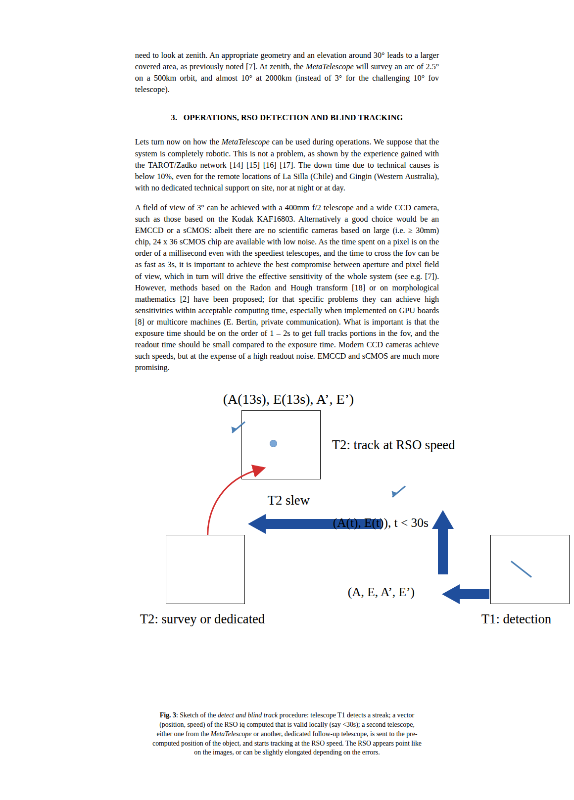need to look at zenith. An appropriate geometry and an elevation around 30° leads to a larger covered area, as previously noted [7]. At zenith, the MetaTelescope will survey an arc of 2.5° on a 500km orbit, and almost 10° at 2000km (instead of 3° for the challenging 10° fov telescope).
3. OPERATIONS, RSO DETECTION AND BLIND TRACKING
Lets turn now on how the MetaTelescope can be used during operations. We suppose that the system is completely robotic. This is not a problem, as shown by the experience gained with the TAROT/Zadko network [14] [15] [16] [17]. The down time due to technical causes is below 10%, even for the remote locations of La Silla (Chile) and Gingin (Western Australia), with no dedicated technical support on site, nor at night or at day.
A field of view of 3° can be achieved with a 400mm f/2 telescope and a wide CCD camera, such as those based on the Kodak KAF16803. Alternatively a good choice would be an EMCCD or a sCMOS: albeit there are no scientific cameras based on large (i.e. ≥ 30mm) chip, 24 x 36 sCMOS chip are available with low noise. As the time spent on a pixel is on the order of a millisecond even with the speediest telescopes, and the time to cross the fov can be as fast as 3s, it is important to achieve the best compromise between aperture and pixel field of view, which in turn will drive the effective sensitivity of the whole system (see e.g. [7]). However, methods based on the Radon and Hough transform [18] or on morphological mathematics [2] have been proposed; for that specific problems they can achieve high sensitivities within acceptable computing time, especially when implemented on GPU boards [8] or multicore machines (E. Bertin, private communication). What is important is that the exposure time should be on the order of 1 – 2s to get full tracks portions in the fov, and the readout time should be small compared to the exposure time. Modern CCD cameras achieve such speeds, but at the expense of a high readout noise. EMCCD and sCMOS are much more promising.
(A(13s), E(13s), A’, E’)
T2: track at RSO speed
T2 slew
(A(t), E(t)), t < 30s
T2: survey or dedicated
T1: detection
(A, E, A’, E’)
Fig. 3: Sketch of the detect and blind track procedure: telescope T1 detects a streak; a vector (position, speed) of the RSO iq computed that is valid locally (say <30s); a second telescope, either one from the MetaTelescope or another, dedicated follow-up telescope, is sent to the pre-computed position of the object, and starts tracking at the RSO speed. The RSO appears point like on the images, or can be slightly elongated depending on the errors.